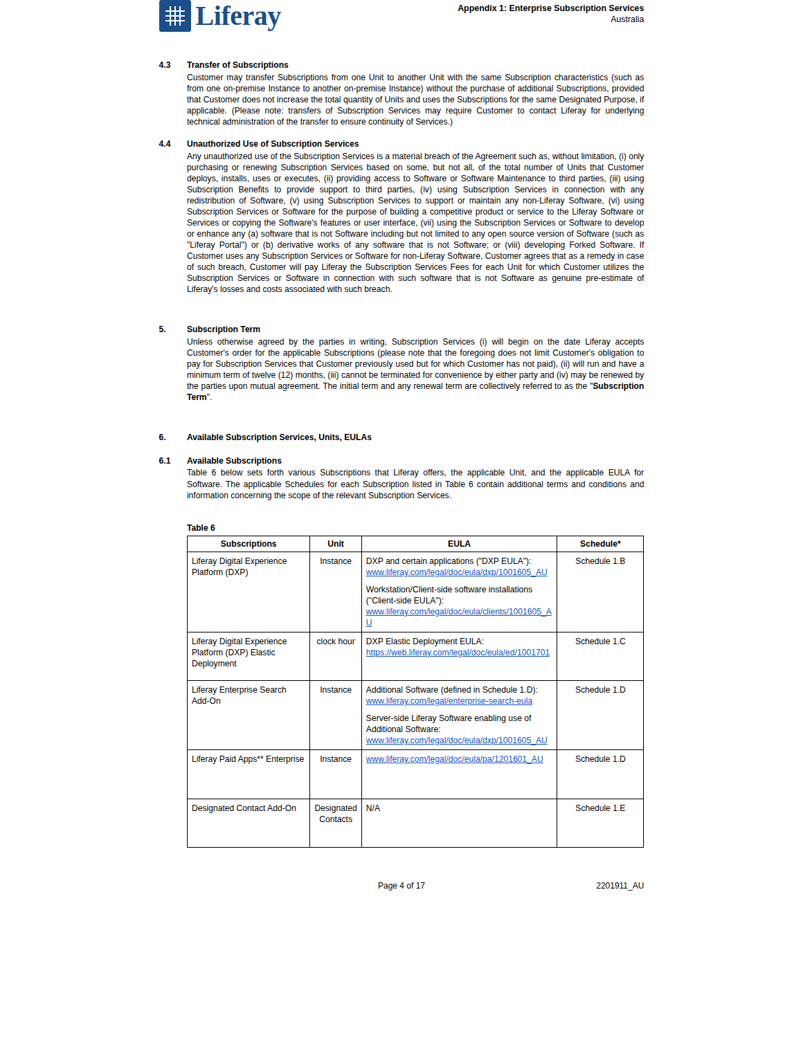Liferay
Appendix 1: Enterprise Subscription Services
Australia
4.3
Transfer of Subscriptions
Customer may transfer Subscriptions from one Unit to another Unit with the same Subscription characteristics (such as from one on-premise Instance to another on-premise Instance) without the purchase of additional Subscriptions, provided that Customer does not increase the total quantity of Units and uses the Subscriptions for the same Designated Purpose, if applicable. (Please note: transfers of Subscription Services may require Customer to contact Liferay for underlying technical administration of the transfer to ensure continuity of Services.)
4.4
Unauthorized Use of Subscription Services
Any unauthorized use of the Subscription Services is a material breach of the Agreement such as, without limitation, (i) only purchasing or renewing Subscription Services based on some, but not all, of the total number of Units that Customer deploys, installs, uses or executes, (ii) providing access to Software or Software Maintenance to third parties, (iii) using Subscription Benefits to provide support to third parties, (iv) using Subscription Services in connection with any redistribution of Software, (v) using Subscription Services to support or maintain any non-Liferay Software, (vi) using Subscription Services or Software for the purpose of building a competitive product or service to the Liferay Software or Services or copying the Software's features or user interface, (vii) using the Subscription Services or Software to develop or enhance any (a) software that is not Software including but not limited to any open source version of Software (such as "Liferay Portal") or (b) derivative works of any software that is not Software; or (viii) developing Forked Software. If Customer uses any Subscription Services or Software for non-Liferay Software, Customer agrees that as a remedy in case of such breach, Customer will pay Liferay the Subscription Services Fees for each Unit for which Customer utilizes the Subscription Services or Software in connection with such software that is not Software as genuine pre-estimate of Liferay's losses and costs associated with such breach.
5.
Subscription Term
Unless otherwise agreed by the parties in writing, Subscription Services (i) will begin on the date Liferay accepts Customer's order for the applicable Subscriptions (please note that the foregoing does not limit Customer's obligation to pay for Subscription Services that Customer previously used but for which Customer has not paid), (ii) will run and have a minimum term of twelve (12) months, (iii) cannot be terminated for convenience by either party and (iv) may be renewed by the parties upon mutual agreement. The initial term and any renewal term are collectively referred to as the "Subscription Term".
6.
Available Subscription Services, Units, EULAs
6.1
Available Subscriptions
Table 6 below sets forth various Subscriptions that Liferay offers, the applicable Unit, and the applicable EULA for Software. The applicable Schedules for each Subscription listed in Table 6 contain additional terms and conditions and information concerning the scope of the relevant Subscription Services.
Table 6
| Subscriptions | Unit | EULA | Schedule* |
| --- | --- | --- | --- |
| Liferay Digital Experience Platform (DXP) | Instance | DXP and certain applications ("DXP EULA"): www.liferay.com/legal/doc/eula/dxp/1001605_AU Workstation/Client-side software installations ("Client-side EULA"): www.liferay.com/legal/doc/eula/clients/1001605_AU | Schedule 1.B |
| Liferay Digital Experience Platform (DXP) Elastic Deployment | clock hour | DXP Elastic Deployment EULA: https://web.liferay.com/legal/doc/eula/ed/1001701 | Schedule 1.C |
| Liferay Enterprise Search Add-On | Instance | Additional Software (defined in Schedule 1.D): www.liferay.com/legal/enterprise-search-eula Server-side Liferay Software enabling use of Additional Software: www.liferay.com/legal/doc/eula/dxp/1001605_AU | Schedule 1.D |
| Liferay Paid Apps** Enterprise | Instance | www.liferay.com/legal/doc/eula/pa/1201601_AU | Schedule 1.D |
| Designated Contact Add-On | Designated Contacts | N/A | Schedule 1.E |
Page 4 of 17
2201911_AU